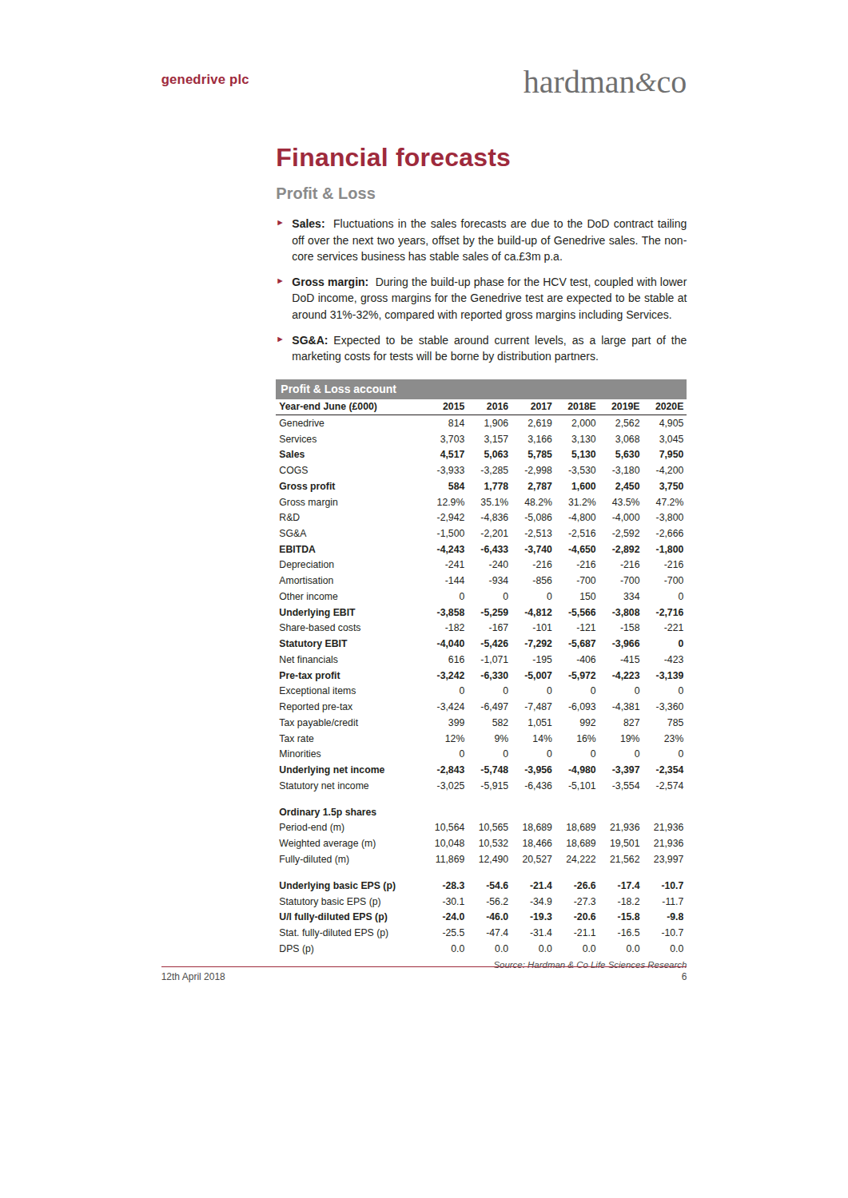genedrive plc
hardman&co
Financial forecasts
Profit & Loss
Sales: Fluctuations in the sales forecasts are due to the DoD contract tailing off over the next two years, offset by the build-up of Genedrive sales. The non-core services business has stable sales of ca.£3m p.a.
Gross margin: During the build-up phase for the HCV test, coupled with lower DoD income, gross margins for the Genedrive test are expected to be stable at around 31%-32%, compared with reported gross margins including Services.
SG&A: Expected to be stable around current levels, as a large part of the marketing costs for tests will be borne by distribution partners.
Profit & Loss account
| Year-end June (£000) | 2015 | 2016 | 2017 | 2018E | 2019E | 2020E |
| --- | --- | --- | --- | --- | --- | --- |
| Genedrive | 814 | 1,906 | 2,619 | 2,000 | 2,562 | 4,905 |
| Services | 3,703 | 3,157 | 3,166 | 3,130 | 3,068 | 3,045 |
| Sales | 4,517 | 5,063 | 5,785 | 5,130 | 5,630 | 7,950 |
| COGS | -3,933 | -3,285 | -2,998 | -3,530 | -3,180 | -4,200 |
| Gross profit | 584 | 1,778 | 2,787 | 1,600 | 2,450 | 3,750 |
| Gross margin | 12.9% | 35.1% | 48.2% | 31.2% | 43.5% | 47.2% |
| R&D | -2,942 | -4,836 | -5,086 | -4,800 | -4,000 | -3,800 |
| SG&A | -1,500 | -2,201 | -2,513 | -2,516 | -2,592 | -2,666 |
| EBITDA | -4,243 | -6,433 | -3,740 | -4,650 | -2,892 | -1,800 |
| Depreciation | -241 | -240 | -216 | -216 | -216 | -216 |
| Amortisation | -144 | -934 | -856 | -700 | -700 | -700 |
| Other income | 0 | 0 | 0 | 150 | 334 | 0 |
| Underlying EBIT | -3,858 | -5,259 | -4,812 | -5,566 | -3,808 | -2,716 |
| Share-based costs | -182 | -167 | -101 | -121 | -158 | -221 |
| Statutory EBIT | -4,040 | -5,426 | -7,292 | -5,687 | -3,966 | 0 |
| Net financials | 616 | -1,071 | -195 | -406 | -415 | -423 |
| Pre-tax profit | -3,242 | -6,330 | -5,007 | -5,972 | -4,223 | -3,139 |
| Exceptional items | 0 | 0 | 0 | 0 | 0 | 0 |
| Reported pre-tax | -3,424 | -6,497 | -7,487 | -6,093 | -4,381 | -3,360 |
| Tax payable/credit | 399 | 582 | 1,051 | 992 | 827 | 785 |
| Tax rate | 12% | 9% | 14% | 16% | 19% | 23% |
| Minorities | 0 | 0 | 0 | 0 | 0 | 0 |
| Underlying net income | -2,843 | -5,748 | -3,956 | -4,980 | -3,397 | -2,354 |
| Statutory net income | -3,025 | -5,915 | -6,436 | -5,101 | -3,554 | -2,574 |
| Ordinary 1.5p shares |
| Period-end (m) | 10,564 | 10,565 | 18,689 | 18,689 | 21,936 | 21,936 |
| Weighted average (m) | 10,048 | 10,532 | 18,466 | 18,689 | 19,501 | 21,936 |
| Fully-diluted (m) | 11,869 | 12,490 | 20,527 | 24,222 | 21,562 | 23,997 |
| Underlying basic EPS (p) | -28.3 | -54.6 | -21.4 | -26.6 | -17.4 | -10.7 |
| Statutory basic EPS (p) | -30.1 | -56.2 | -34.9 | -27.3 | -18.2 | -11.7 |
| U/l fully-diluted EPS (p) | -24.0 | -46.0 | -19.3 | -20.6 | -15.8 | -9.8 |
| Stat. fully-diluted EPS (p) | -25.5 | -47.4 | -31.4 | -21.1 | -16.5 | -10.7 |
| DPS (p) | 0.0 | 0.0 | 0.0 | 0.0 | 0.0 | 0.0 |
Source: Hardman & Co Life Sciences Research
12th April 2018 6